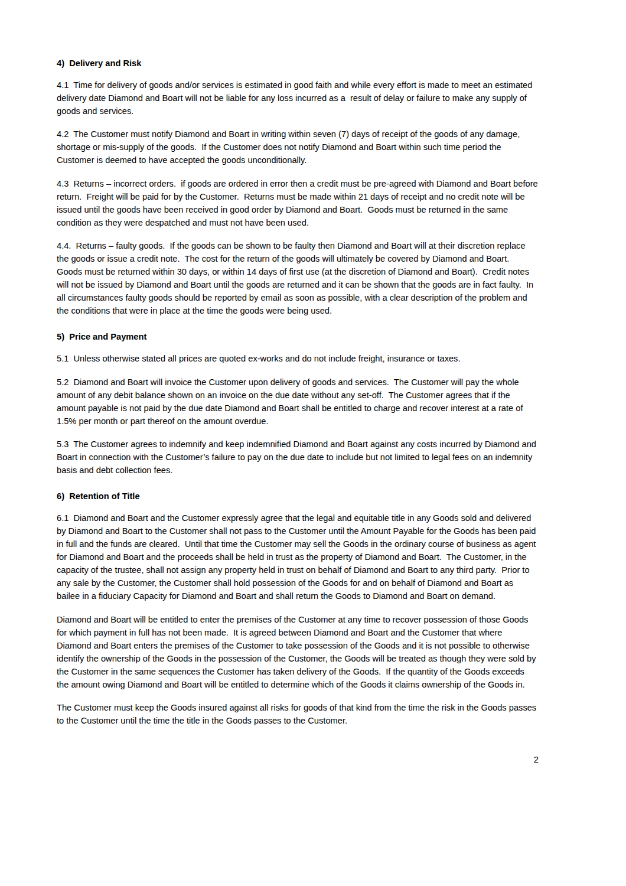4) Delivery and Risk
4.1 Time for delivery of goods and/or services is estimated in good faith and while every effort is made to meet an estimated delivery date Diamond and Boart will not be liable for any loss incurred as a result of delay or failure to make any supply of goods and services.
4.2 The Customer must notify Diamond and Boart in writing within seven (7) days of receipt of the goods of any damage, shortage or mis-supply of the goods. If the Customer does not notify Diamond and Boart within such time period the Customer is deemed to have accepted the goods unconditionally.
4.3 Returns – incorrect orders. if goods are ordered in error then a credit must be pre-agreed with Diamond and Boart before return. Freight will be paid for by the Customer. Returns must be made within 21 days of receipt and no credit note will be issued until the goods have been received in good order by Diamond and Boart. Goods must be returned in the same condition as they were despatched and must not have been used.
4.4. Returns – faulty goods. If the goods can be shown to be faulty then Diamond and Boart will at their discretion replace the goods or issue a credit note. The cost for the return of the goods will ultimately be covered by Diamond and Boart. Goods must be returned within 30 days, or within 14 days of first use (at the discretion of Diamond and Boart). Credit notes will not be issued by Diamond and Boart until the goods are returned and it can be shown that the goods are in fact faulty. In all circumstances faulty goods should be reported by email as soon as possible, with a clear description of the problem and the conditions that were in place at the time the goods were being used.
5) Price and Payment
5.1 Unless otherwise stated all prices are quoted ex-works and do not include freight, insurance or taxes.
5.2 Diamond and Boart will invoice the Customer upon delivery of goods and services. The Customer will pay the whole amount of any debit balance shown on an invoice on the due date without any set-off. The Customer agrees that if the amount payable is not paid by the due date Diamond and Boart shall be entitled to charge and recover interest at a rate of 1.5% per month or part thereof on the amount overdue.
5.3 The Customer agrees to indemnify and keep indemnified Diamond and Boart against any costs incurred by Diamond and Boart in connection with the Customer’s failure to pay on the due date to include but not limited to legal fees on an indemnity basis and debt collection fees.
6) Retention of Title
6.1 Diamond and Boart and the Customer expressly agree that the legal and equitable title in any Goods sold and delivered by Diamond and Boart to the Customer shall not pass to the Customer until the Amount Payable for the Goods has been paid in full and the funds are cleared. Until that time the Customer may sell the Goods in the ordinary course of business as agent for Diamond and Boart and the proceeds shall be held in trust as the property of Diamond and Boart. The Customer, in the capacity of the trustee, shall not assign any property held in trust on behalf of Diamond and Boart to any third party. Prior to any sale by the Customer, the Customer shall hold possession of the Goods for and on behalf of Diamond and Boart as bailee in a fiduciary Capacity for Diamond and Boart and shall return the Goods to Diamond and Boart on demand.
Diamond and Boart will be entitled to enter the premises of the Customer at any time to recover possession of those Goods for which payment in full has not been made. It is agreed between Diamond and Boart and the Customer that where Diamond and Boart enters the premises of the Customer to take possession of the Goods and it is not possible to otherwise identify the ownership of the Goods in the possession of the Customer, the Goods will be treated as though they were sold by the Customer in the same sequences the Customer has taken delivery of the Goods. If the quantity of the Goods exceeds the amount owing Diamond and Boart will be entitled to determine which of the Goods it claims ownership of the Goods in.
The Customer must keep the Goods insured against all risks for goods of that kind from the time the risk in the Goods passes to the Customer until the time the title in the Goods passes to the Customer.
2